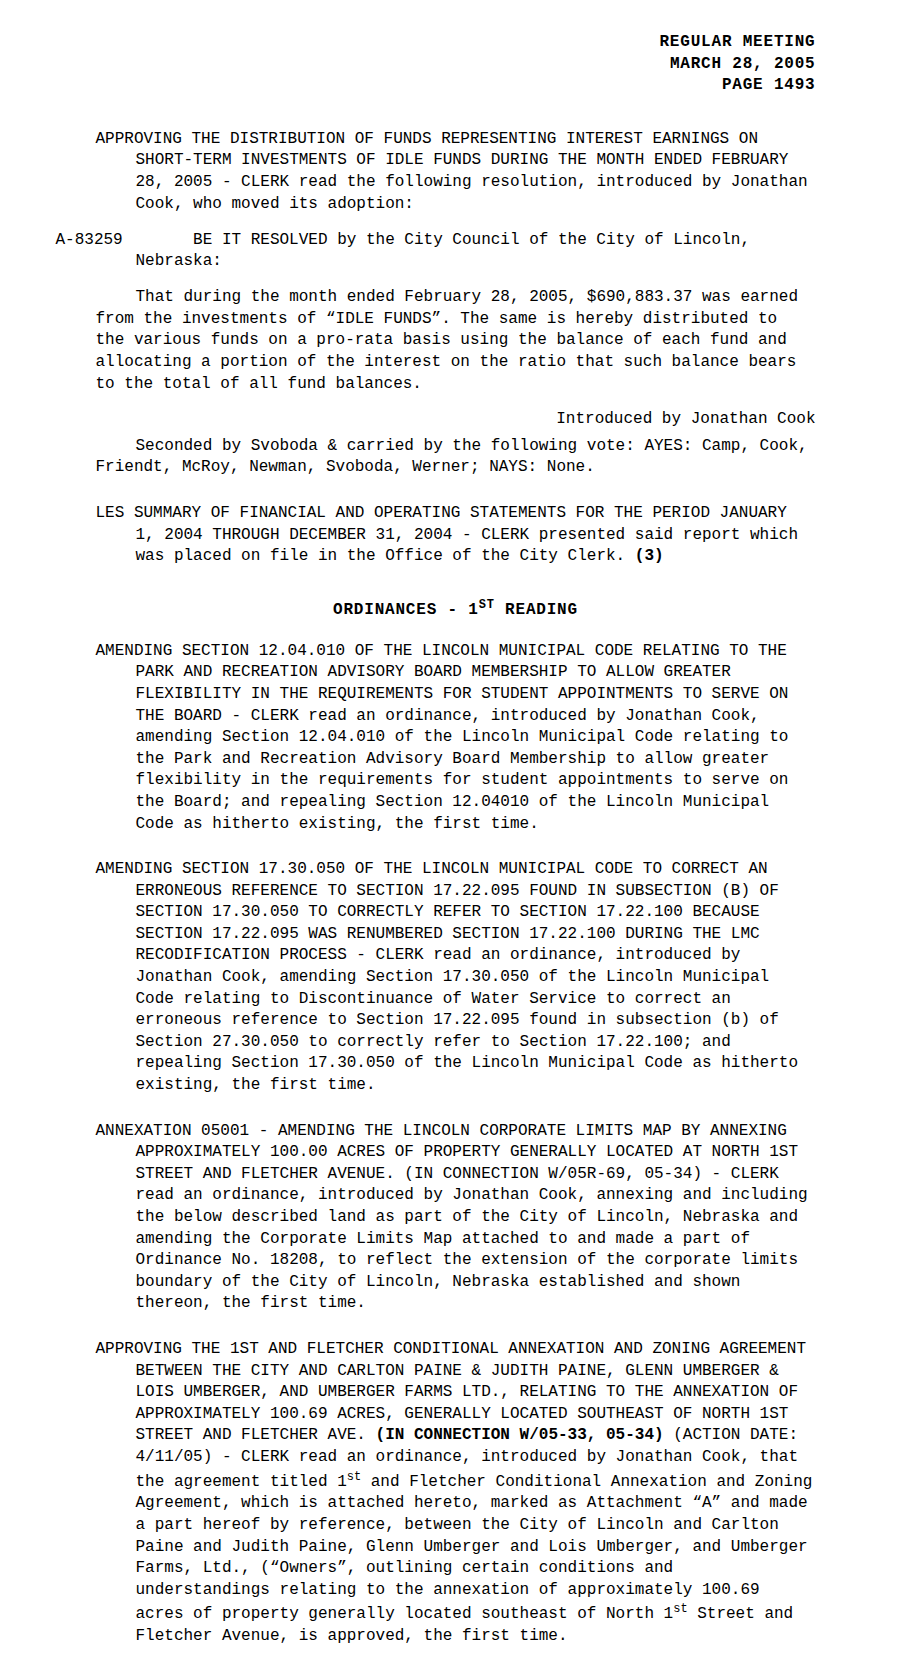REGULAR MEETING
MARCH 28, 2005
PAGE 1493
APPROVING THE DISTRIBUTION OF FUNDS REPRESENTING INTEREST EARNINGS ON SHORT-TERM INVESTMENTS OF IDLE FUNDS DURING THE MONTH ENDED FEBRUARY 28, 2005 - CLERK read the following resolution, introduced by Jonathan Cook, who moved its adoption:
A-83259 BE IT RESOLVED by the City Council of the City of Lincoln, Nebraska:
That during the month ended February 28, 2005, $690,883.37 was earned from the investments of “IDLE FUNDS”. The same is hereby distributed to the various funds on a pro-rata basis using the balance of each fund and allocating a portion of the interest on the ratio that such balance bears to the total of all fund balances.
Introduced by Jonathan Cook
Seconded by Svoboda & carried by the following vote: AYES: Camp, Cook, Friendt, McRoy, Newman, Svoboda, Werner; NAYS: None.
LES SUMMARY OF FINANCIAL AND OPERATING STATEMENTS FOR THE PERIOD JANUARY 1, 2004 THROUGH DECEMBER 31, 2004 - CLERK presented said report which was placed on file in the Office of the City Clerk. (3)
ORDINANCES - 1ST READING
AMENDING SECTION 12.04.010 OF THE LINCOLN MUNICIPAL CODE RELATING TO THE PARK AND RECREATION ADVISORY BOARD MEMBERSHIP TO ALLOW GREATER FLEXIBILITY IN THE REQUIREMENTS FOR STUDENT APPOINTMENTS TO SERVE ON THE BOARD - CLERK read an ordinance, introduced by Jonathan Cook, amending Section 12.04.010 of the Lincoln Municipal Code relating to the Park and Recreation Advisory Board Membership to allow greater flexibility in the requirements for student appointments to serve on the Board; and repealing Section 12.04010 of the Lincoln Municipal Code as hitherto existing, the first time.
AMENDING SECTION 17.30.050 OF THE LINCOLN MUNICIPAL CODE TO CORRECT AN ERRONEOUS REFERENCE TO SECTION 17.22.095 FOUND IN SUBSECTION (B) OF SECTION 17.30.050 TO CORRECTLY REFER TO SECTION 17.22.100 BECAUSE SECTION 17.22.095 WAS RENUMBERED SECTION 17.22.100 DURING THE LMC RECODIFICATION PROCESS - CLERK read an ordinance, introduced by Jonathan Cook, amending Section 17.30.050 of the Lincoln Municipal Code relating to Discontinuance of Water Service to correct an erroneous reference to Section 17.22.095 found in subsection (b) of Section 27.30.050 to correctly refer to Section 17.22.100; and repealing Section 17.30.050 of the Lincoln Municipal Code as hitherto existing, the first time.
ANNEXATION 05001 - AMENDING THE LINCOLN CORPORATE LIMITS MAP BY ANNEXING APPROXIMATELY 100.00 ACRES OF PROPERTY GENERALLY LOCATED AT NORTH 1ST STREET AND FLETCHER AVENUE. (IN CONNECTION W/05R-69, 05-34) - CLERK read an ordinance, introduced by Jonathan Cook, annexing and including the below described land as part of the City of Lincoln, Nebraska and amending the Corporate Limits Map attached to and made a part of Ordinance No. 18208, to reflect the extension of the corporate limits boundary of the City of Lincoln, Nebraska established and shown thereon, the first time.
APPROVING THE 1ST AND FLETCHER CONDITIONAL ANNEXATION AND ZONING AGREEMENT BETWEEN THE CITY AND CARLTON PAINE & JUDITH PAINE, GLENN UMBERGER & LOIS UMBERGER, AND UMBERGER FARMS LTD., RELATING TO THE ANNEXATION OF APPROXIMATELY 100.69 ACRES, GENERALLY LOCATED SOUTHEAST OF NORTH 1ST STREET AND FLETCHER AVE. (IN CONNECTION W/05-33, 05-34) (ACTION DATE: 4/11/05) - CLERK read an ordinance, introduced by Jonathan Cook, that the agreement titled 1st and Fletcher Conditional Annexation and Zoning Agreement, which is attached hereto, marked as Attachment “A” and made a part hereof by reference, between the City of Lincoln and Carlton Paine and Judith Paine, Glenn Umberger and Lois Umberger, and Umberger Farms, Ltd., (“Owners”, outlining certain conditions and understandings relating to the annexation of approximately 100.69 acres of property generally located southeast of North 1st Street and Fletcher Avenue, is approved, the first time.